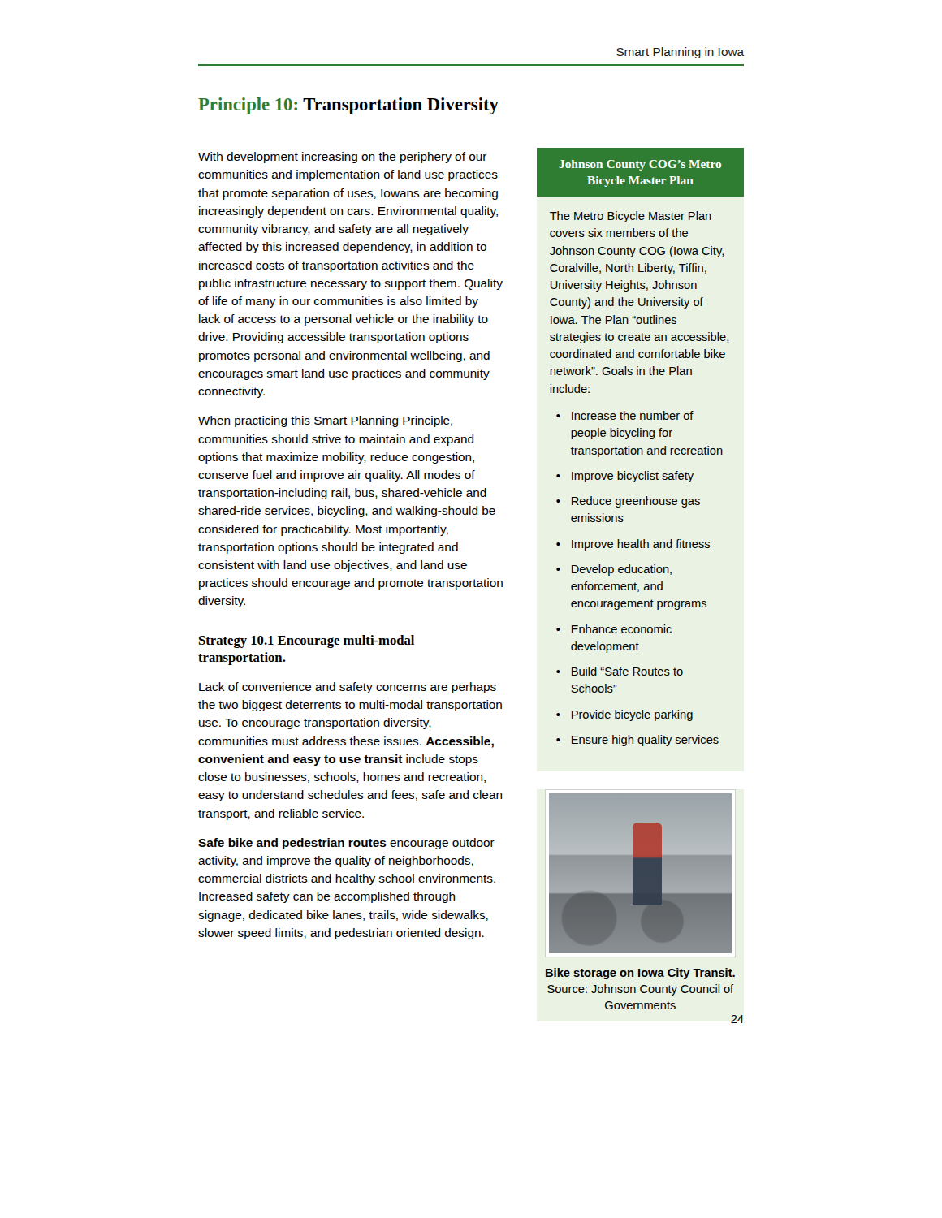Smart Planning in Iowa
Principle 10: Transportation Diversity
With development increasing on the periphery of our communities and implementation of land use practices that promote separation of uses, Iowans are becoming increasingly dependent on cars. Environmental quality, community vibrancy, and safety are all negatively affected by this increased dependency, in addition to increased costs of transportation activities and the public infrastructure necessary to support them. Quality of life of many in our communities is also limited by lack of access to a personal vehicle or the inability to drive. Providing accessible transportation options promotes personal and environmental wellbeing, and encourages smart land use practices and community connectivity.
When practicing this Smart Planning Principle, communities should strive to maintain and expand options that maximize mobility, reduce congestion, conserve fuel and improve air quality. All modes of transportation-including rail, bus, shared-vehicle and shared-ride services, bicycling, and walking-should be considered for practicability. Most importantly, transportation options should be integrated and consistent with land use objectives, and land use practices should encourage and promote transportation diversity.
Strategy 10.1 Encourage multi-modal transportation.
Lack of convenience and safety concerns are perhaps the two biggest deterrents to multi-modal transportation use. To encourage transportation diversity, communities must address these issues. Accessible, convenient and easy to use transit include stops close to businesses, schools, homes and recreation, easy to understand schedules and fees, safe and clean transport, and reliable service.
Safe bike and pedestrian routes encourage outdoor activity, and improve the quality of neighborhoods, commercial districts and healthy school environments. Increased safety can be accomplished through signage, dedicated bike lanes, trails, wide sidewalks, slower speed limits, and pedestrian oriented design.
Johnson County COG’s Metro Bicycle Master Plan
The Metro Bicycle Master Plan covers six members of the Johnson County COG (Iowa City, Coralville, North Liberty, Tiffin, University Heights, Johnson County) and the University of Iowa. The Plan “outlines strategies to create an accessible, coordinated and comfortable bike network”. Goals in the Plan include:
Increase the number of people bicycling for transportation and recreation
Improve bicyclist safety
Reduce greenhouse gas emissions
Improve health and fitness
Develop education, enforcement, and encouragement programs
Enhance economic development
Build “Safe Routes to Schools”
Provide bicycle parking
Ensure high quality services
Bike storage on Iowa City Transit.
Source: Johnson County Council of Governments
24